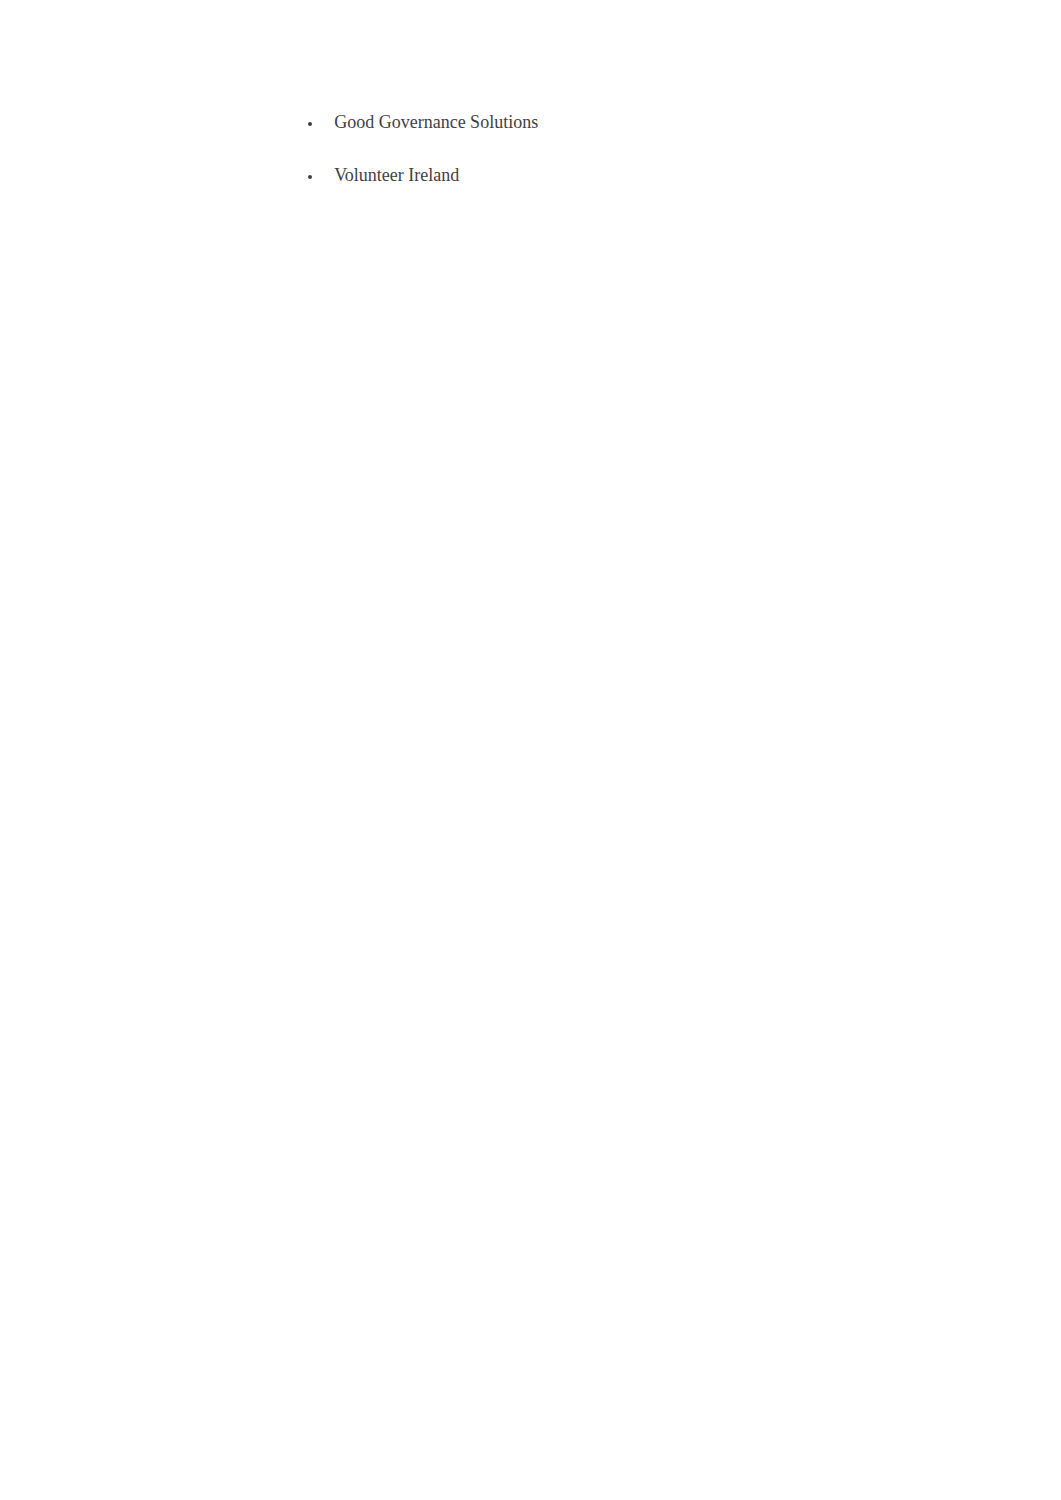Good Governance Solutions
Volunteer Ireland